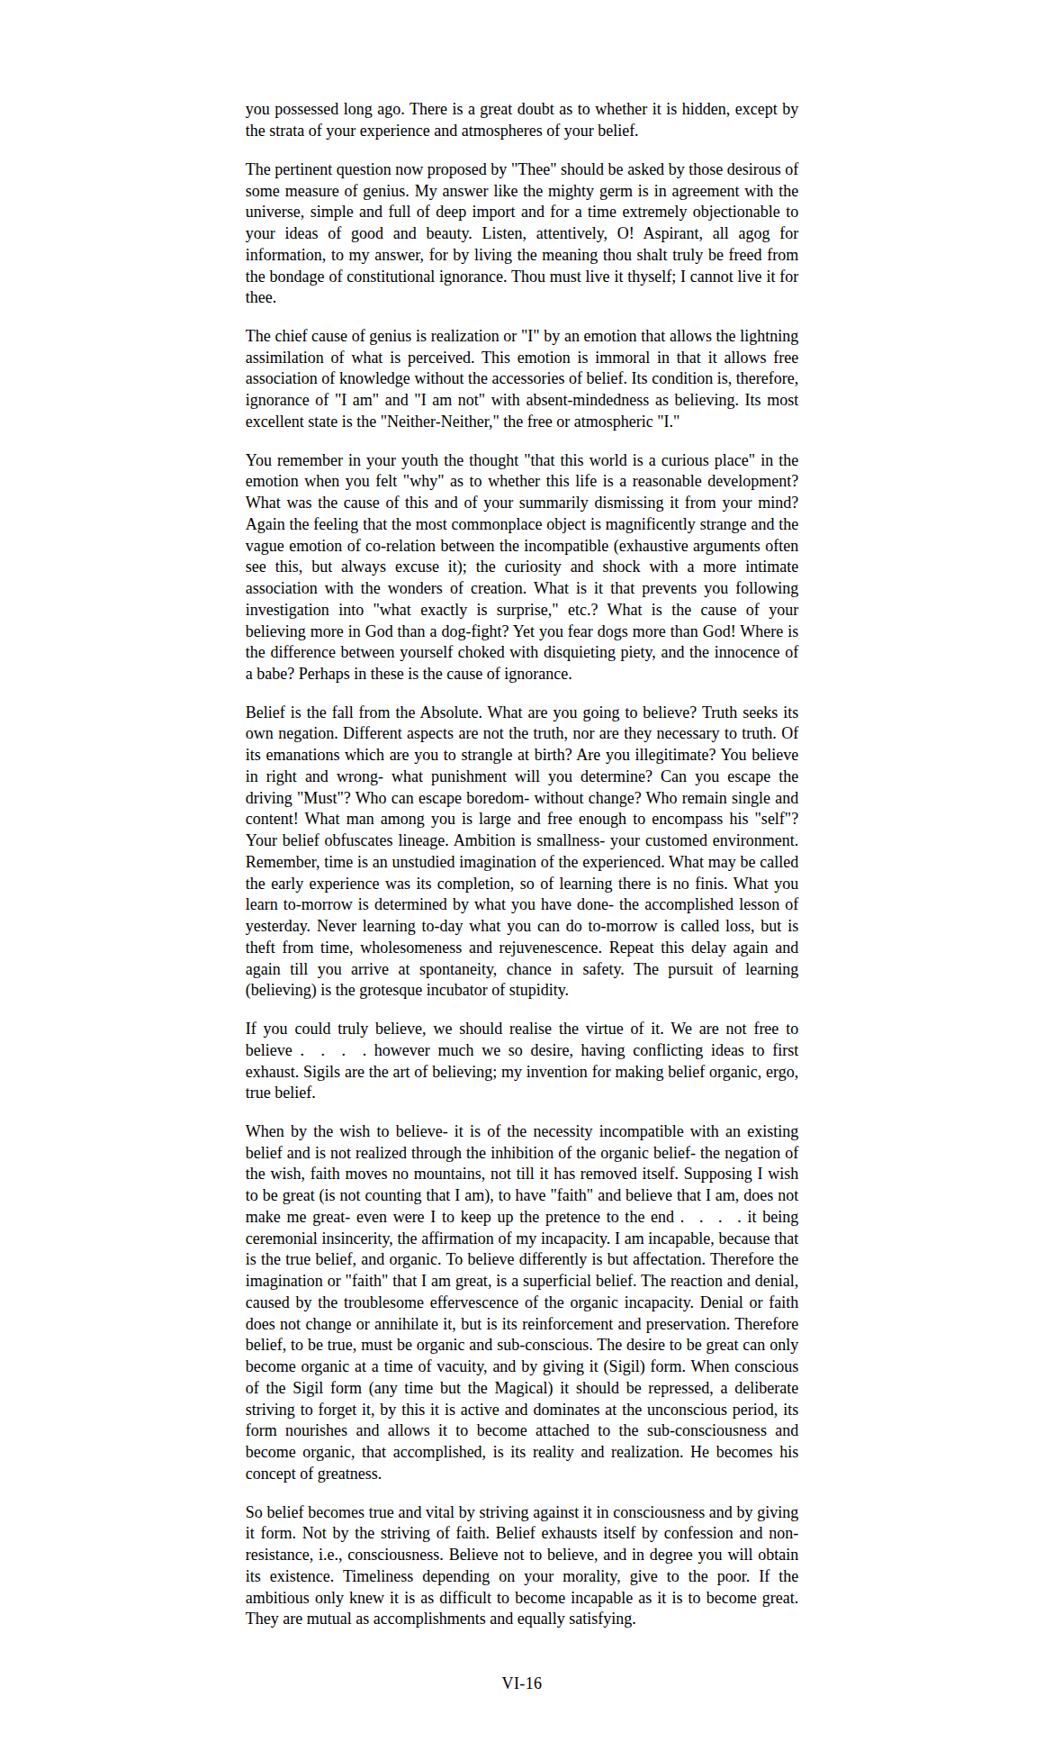you possessed long ago. There is a great doubt as to whether it is hidden, except by the strata of your experience and atmospheres of your belief.
The pertinent question now proposed by "Thee" should be asked by those desirous of some measure of genius. My answer like the mighty germ is in agreement with the universe, simple and full of deep import and for a time extremely objectionable to your ideas of good and beauty. Listen, attentively, O! Aspirant, all agog for information, to my answer, for by living the meaning thou shalt truly be freed from the bondage of constitutional ignorance. Thou must live it thyself; I cannot live it for thee.
The chief cause of genius is realization or "I" by an emotion that allows the lightning assimilation of what is perceived. This emotion is immoral in that it allows free association of knowledge without the accessories of belief. Its condition is, therefore, ignorance of "I am" and "I am not" with absent-mindedness as believing. Its most excellent state is the "Neither-Neither," the free or atmospheric "I."
You remember in your youth the thought "that this world is a curious place" in the emotion when you felt "why" as to whether this life is a reasonable development? What was the cause of this and of your summarily dismissing it from your mind? Again the feeling that the most commonplace object is magnificently strange and the vague emotion of co-relation between the incompatible (exhaustive arguments often see this, but always excuse it); the curiosity and shock with a more intimate association with the wonders of creation. What is it that prevents you following investigation into "what exactly is surprise," etc.? What is the cause of your believing more in God than a dog-fight? Yet you fear dogs more than God! Where is the difference between yourself choked with disquieting piety, and the innocence of a babe? Perhaps in these is the cause of ignorance.
Belief is the fall from the Absolute. What are you going to believe? Truth seeks its own negation. Different aspects are not the truth, nor are they necessary to truth. Of its emanations which are you to strangle at birth? Are you illegitimate? You believe in right and wrong- what punishment will you determine? Can you escape the driving "Must"? Who can escape boredom- without change? Who remain single and content! What man among you is large and free enough to encompass his "self"? Your belief obfuscates lineage. Ambition is smallness- your customed environment. Remember, time is an unstudied imagination of the experienced. What may be called the early experience was its completion, so of learning there is no finis. What you learn to-morrow is determined by what you have done- the accomplished lesson of yesterday. Never learning to-day what you can do to-morrow is called loss, but is theft from time, wholesomeness and rejuvenescence. Repeat this delay again and again till you arrive at spontaneity, chance in safety. The pursuit of learning (believing) is the grotesque incubator of stupidity.
If you could truly believe, we should realise the virtue of it. We are not free to believe . . . . however much we so desire, having conflicting ideas to first exhaust. Sigils are the art of believing; my invention for making belief organic, ergo, true belief.
When by the wish to believe- it is of the necessity incompatible with an existing belief and is not realized through the inhibition of the organic belief- the negation of the wish, faith moves no mountains, not till it has removed itself. Supposing I wish to be great (is not counting that I am), to have "faith" and believe that I am, does not make me great- even were I to keep up the pretence to the end . . . . it being ceremonial insincerity, the affirmation of my incapacity. I am incapable, because that is the true belief, and organic. To believe differently is but affectation. Therefore the imagination or "faith" that I am great, is a superficial belief. The reaction and denial, caused by the troublesome effervescence of the organic incapacity. Denial or faith does not change or annihilate it, but is its reinforcement and preservation. Therefore belief, to be true, must be organic and sub-conscious. The desire to be great can only become organic at a time of vacuity, and by giving it (Sigil) form. When conscious of the Sigil form (any time but the Magical) it should be repressed, a deliberate striving to forget it, by this it is active and dominates at the unconscious period, its form nourishes and allows it to become attached to the sub-consciousness and become organic, that accomplished, is its reality and realization. He becomes his concept of greatness.
So belief becomes true and vital by striving against it in consciousness and by giving it form. Not by the striving of faith. Belief exhausts itself by confession and non-resistance, i.e., consciousness. Believe not to believe, and in degree you will obtain its existence. Timeliness depending on your morality, give to the poor. If the ambitious only knew it is as difficult to become incapable as it is to become great. They are mutual as accomplishments and equally satisfying.
VI-16